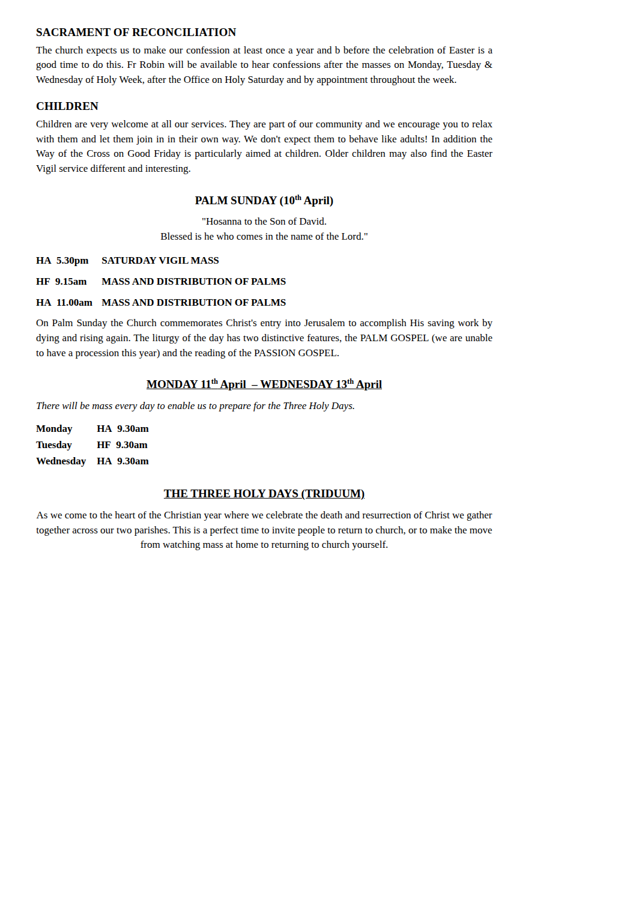SACRAMENT OF RECONCILIATION
The church expects us to make our confession at least once a year and b before the celebration of Easter is a good time to do this. Fr Robin will be available to hear confessions after the masses on Monday, Tuesday & Wednesday of Holy Week, after the Office on Holy Saturday and by appointment throughout the week.
CHILDREN
Children are very welcome at all our services. They are part of our community and we encourage you to relax with them and let them join in in their own way. We don't expect them to behave like adults! In addition the Way of the Cross on Good Friday is particularly aimed at children. Older children may also find the Easter Vigil service different and interesting.
PALM SUNDAY (10th April)
"Hosanna to the Son of David. Blessed is he who comes in the name of the Lord."
HA 5.30pm SATURDAY VIGIL MASS
HF 9.15am MASS AND DISTRIBUTION OF PALMS
HA 11.00am MASS AND DISTRIBUTION OF PALMS
On Palm Sunday the Church commemorates Christ's entry into Jerusalem to accomplish His saving work by dying and rising again. The liturgy of the day has two distinctive features, the PALM GOSPEL (we are unable to have a procession this year) and the reading of the PASSION GOSPEL.
MONDAY 11th April – WEDNESDAY 13th April
There will be mass every day to enable us to prepare for the Three Holy Days.
| Monday | HA 9.30am |
| Tuesday | HF 9.30am |
| Wednesday | HA 9.30am |
THE THREE HOLY DAYS (TRIDUUM)
As we come to the heart of the Christian year where we celebrate the death and resurrection of Christ we gather together across our two parishes. This is a perfect time to invite people to return to church, or to make the move from watching mass at home to returning to church yourself.